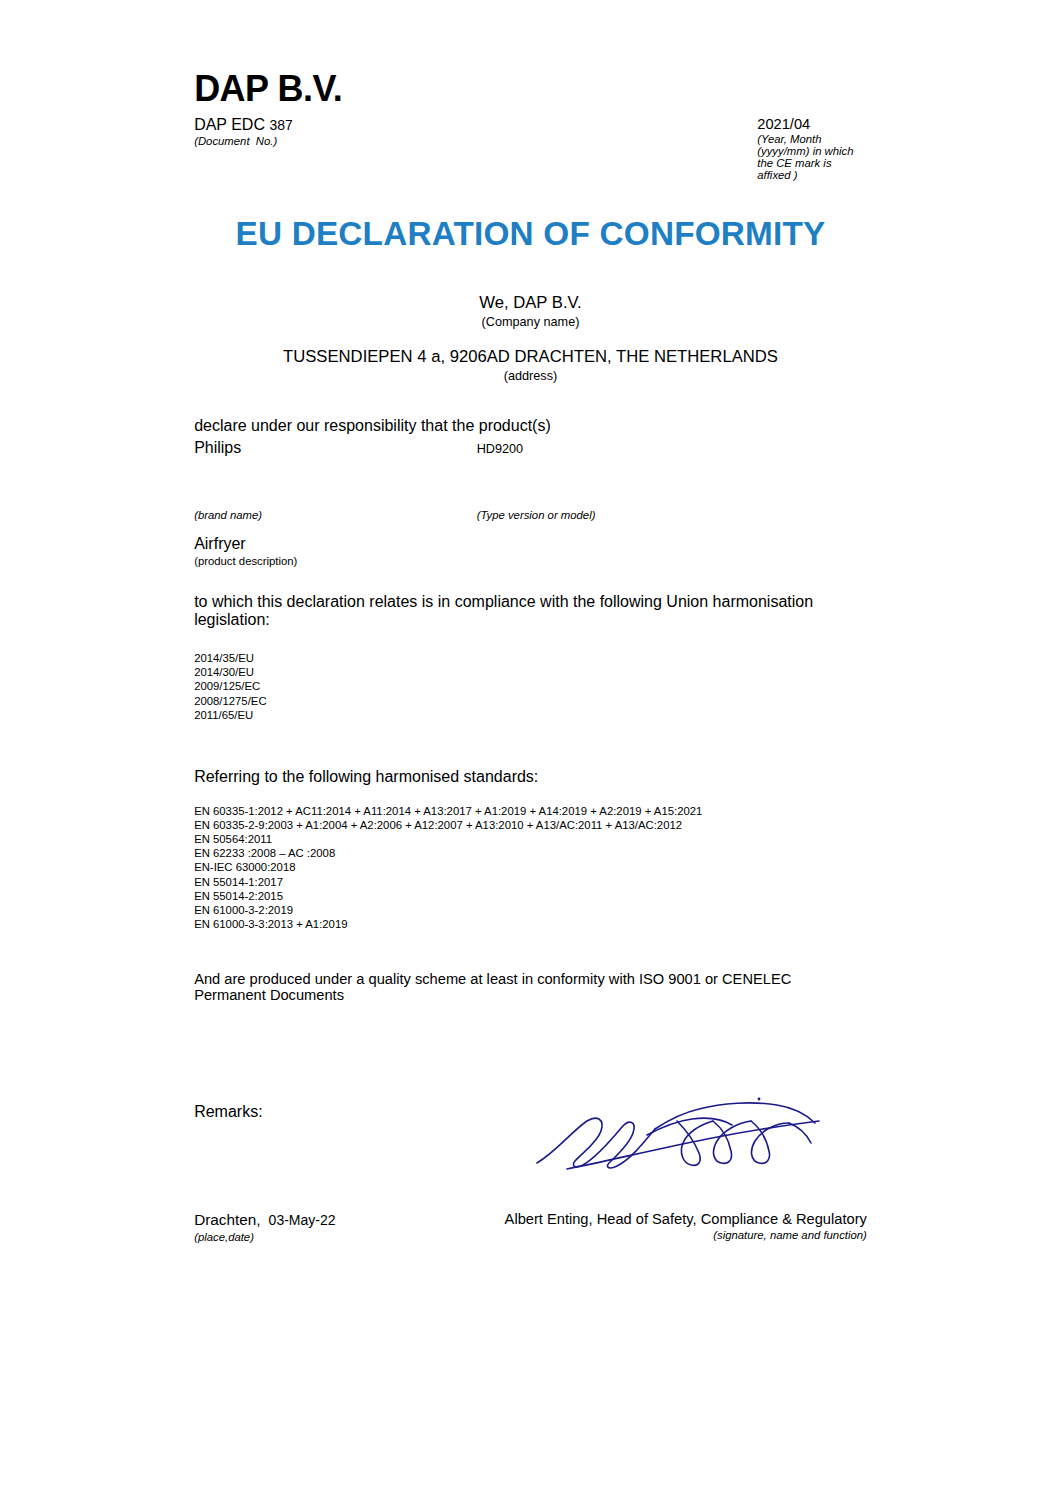DAP B.V.
DAP EDC 387
(Document No.)
2021/04
(Year, Month (yyyy/mm) in which the CE mark is affixed )
EU DECLARATION OF CONFORMITY
We, DAP B.V.
(Company name)
TUSSENDIEPEN 4 a, 9206AD DRACHTEN, THE NETHERLANDS
(address)
declare under our responsibility that the product(s)
Philips
HD9200
(brand name)
(Type version or model)
Airfryer
(product description)
to which this declaration relates is in compliance with the following Union harmonisation legislation:
2014/35/EU
2014/30/EU
2009/125/EC
2008/1275/EC
2011/65/EU
Referring to the following harmonised standards:
EN 60335-1:2012 + AC11:2014 + A11:2014 + A13:2017 + A1:2019 + A14:2019 + A2:2019 + A15:2021
EN 60335-2-9:2003 + A1:2004 + A2:2006 + A12:2007 + A13:2010 + A13/AC:2011 + A13/AC:2012
EN 50564:2011
EN 62233 :2008 – AC :2008
EN-IEC 63000:2018
EN 55014-1:2017
EN 55014-2:2015
EN 61000-3-2:2019
EN 61000-3-3:2013 + A1:2019
And are produced under a quality scheme at least in conformity with ISO 9001 or CENELEC Permanent Documents
Remarks:
Drachten,03-May-22
(place,date)
Albert Enting, Head of Safety, Compliance & Regulatory
(signature, name and function)